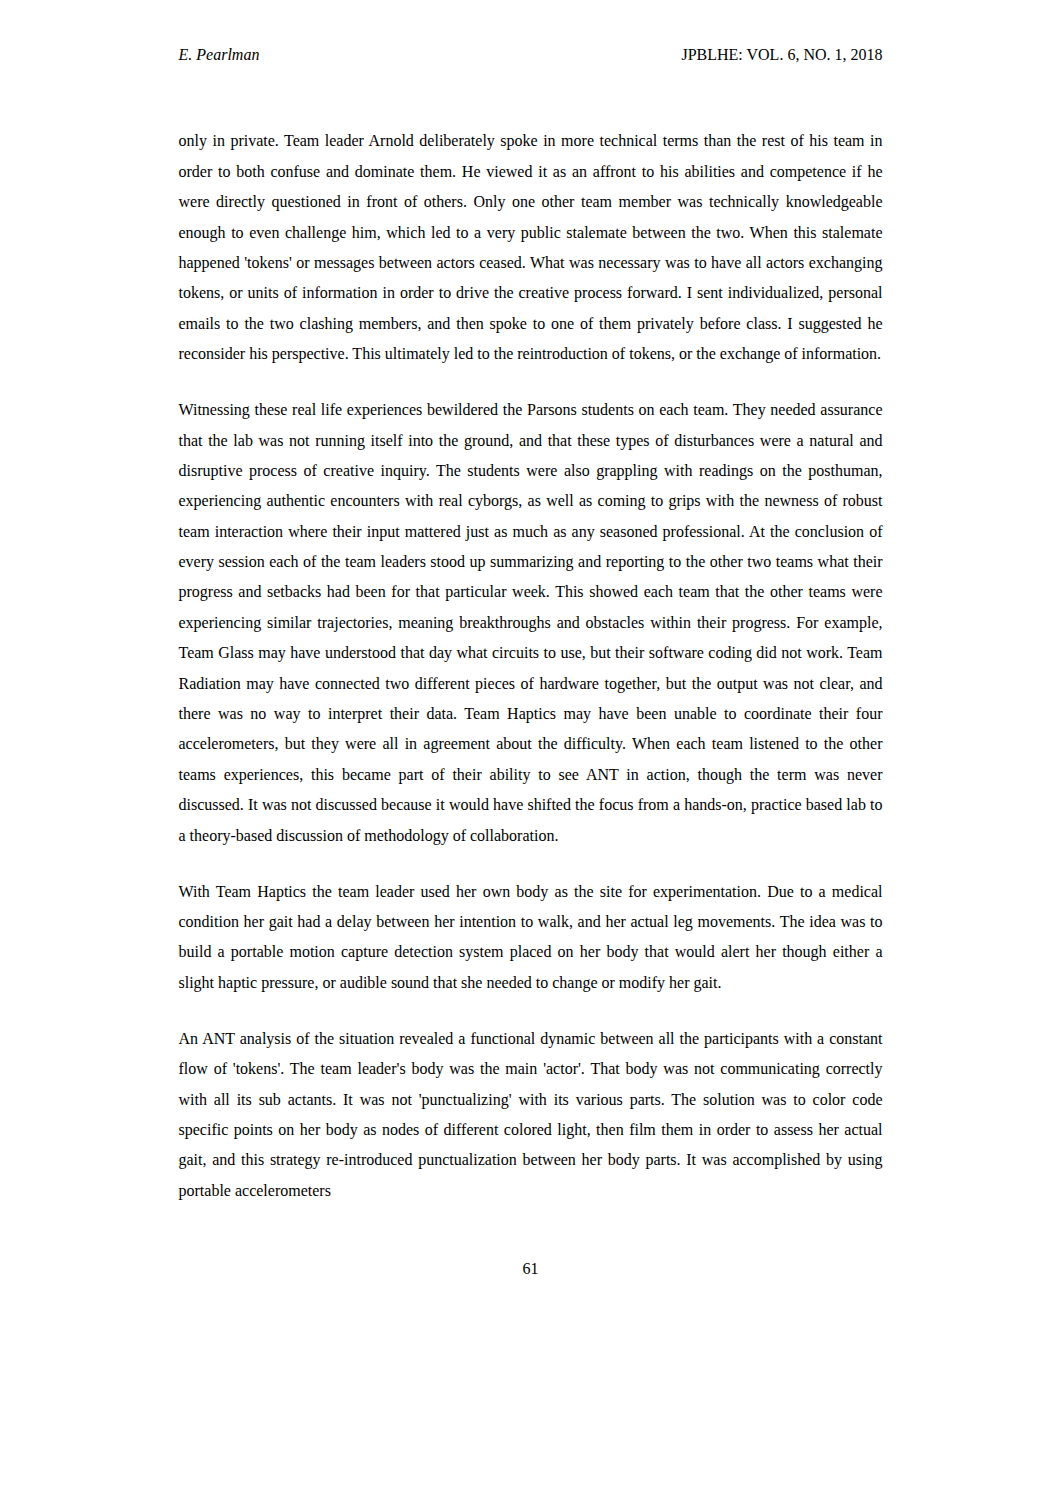E. Pearlman JPBLHE: VOL. 6, NO. 1, 2018
only in private. Team leader Arnold deliberately spoke in more technical terms than the rest of his team in order to both confuse and dominate them. He viewed it as an affront to his abilities and competence if he were directly questioned in front of others. Only one other team member was technically knowledgeable enough to even challenge him, which led to a very public stalemate between the two. When this stalemate happened 'tokens' or messages between actors ceased. What was necessary was to have all actors exchanging tokens, or units of information in order to drive the creative process forward. I sent individualized, personal emails to the two clashing members, and then spoke to one of them privately before class. I suggested he reconsider his perspective. This ultimately led to the reintroduction of tokens, or the exchange of information.
Witnessing these real life experiences bewildered the Parsons students on each team. They needed assurance that the lab was not running itself into the ground, and that these types of disturbances were a natural and disruptive process of creative inquiry. The students were also grappling with readings on the posthuman, experiencing authentic encounters with real cyborgs, as well as coming to grips with the newness of robust team interaction where their input mattered just as much as any seasoned professional. At the conclusion of every session each of the team leaders stood up summarizing and reporting to the other two teams what their progress and setbacks had been for that particular week. This showed each team that the other teams were experiencing similar trajectories, meaning breakthroughs and obstacles within their progress. For example, Team Glass may have understood that day what circuits to use, but their software coding did not work. Team Radiation may have connected two different pieces of hardware together, but the output was not clear, and there was no way to interpret their data. Team Haptics may have been unable to coordinate their four accelerometers, but they were all in agreement about the difficulty. When each team listened to the other teams experiences, this became part of their ability to see ANT in action, though the term was never discussed. It was not discussed because it would have shifted the focus from a hands-on, practice based lab to a theory-based discussion of methodology of collaboration.
With Team Haptics the team leader used her own body as the site for experimentation. Due to a medical condition her gait had a delay between her intention to walk, and her actual leg movements. The idea was to build a portable motion capture detection system placed on her body that would alert her though either a slight haptic pressure, or audible sound that she needed to change or modify her gait.
An ANT analysis of the situation revealed a functional dynamic between all the participants with a constant flow of 'tokens'. The team leader's body was the main 'actor'. That body was not communicating correctly with all its sub actants. It was not 'punctualizing' with its various parts. The solution was to color code specific points on her body as nodes of different colored light, then film them in order to assess her actual gait, and this strategy re-introduced punctualization between her body parts. It was accomplished by using portable accelerometers
61